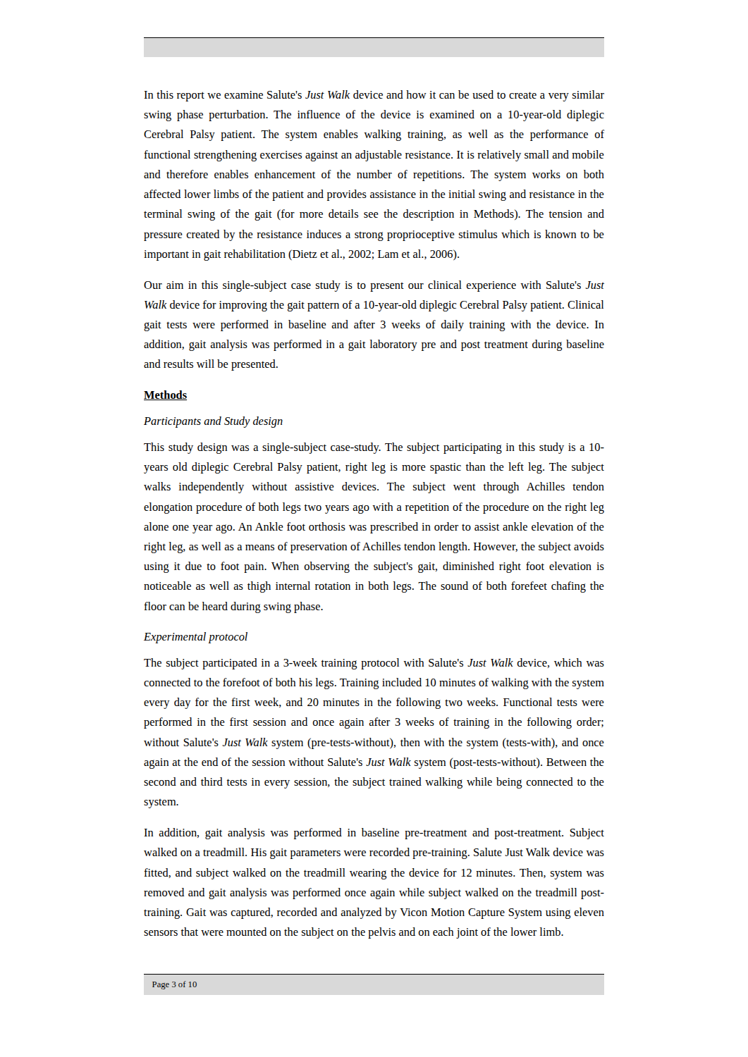In this report we examine Salute's Just Walk device and how it can be used to create a very similar swing phase perturbation. The influence of the device is examined on a 10-year-old diplegic Cerebral Palsy patient. The system enables walking training, as well as the performance of functional strengthening exercises against an adjustable resistance. It is relatively small and mobile and therefore enables enhancement of the number of repetitions. The system works on both affected lower limbs of the patient and provides assistance in the initial swing and resistance in the terminal swing of the gait (for more details see the description in Methods). The tension and pressure created by the resistance induces a strong proprioceptive stimulus which is known to be important in gait rehabilitation (Dietz et al., 2002; Lam et al., 2006).
Our aim in this single-subject case study is to present our clinical experience with Salute's Just Walk device for improving the gait pattern of a 10-year-old diplegic Cerebral Palsy patient. Clinical gait tests were performed in baseline and after 3 weeks of daily training with the device. In addition, gait analysis was performed in a gait laboratory pre and post treatment during baseline and results will be presented.
Methods
Participants and Study design
This study design was a single-subject case-study. The subject participating in this study is a 10-years old diplegic Cerebral Palsy patient, right leg is more spastic than the left leg. The subject walks independently without assistive devices. The subject went through Achilles tendon elongation procedure of both legs two years ago with a repetition of the procedure on the right leg alone one year ago. An Ankle foot orthosis was prescribed in order to assist ankle elevation of the right leg, as well as a means of preservation of Achilles tendon length. However, the subject avoids using it due to foot pain. When observing the subject's gait, diminished right foot elevation is noticeable as well as thigh internal rotation in both legs. The sound of both forefeet chafing the floor can be heard during swing phase.
Experimental protocol
The subject participated in a 3-week training protocol with Salute's Just Walk device, which was connected to the forefoot of both his legs. Training included 10 minutes of walking with the system every day for the first week, and 20 minutes in the following two weeks. Functional tests were performed in the first session and once again after 3 weeks of training in the following order; without Salute's Just Walk system (pre-tests-without), then with the system (tests-with), and once again at the end of the session without Salute's Just Walk system (post-tests-without). Between the second and third tests in every session, the subject trained walking while being connected to the system.
In addition, gait analysis was performed in baseline pre-treatment and post-treatment. Subject walked on a treadmill. His gait parameters were recorded pre-training. Salute Just Walk device was fitted, and subject walked on the treadmill wearing the device for 12 minutes. Then, system was removed and gait analysis was performed once again while subject walked on the treadmill post-training. Gait was captured, recorded and analyzed by Vicon Motion Capture System using eleven sensors that were mounted on the subject on the pelvis and on each joint of the lower limb.
Page 3 of 10